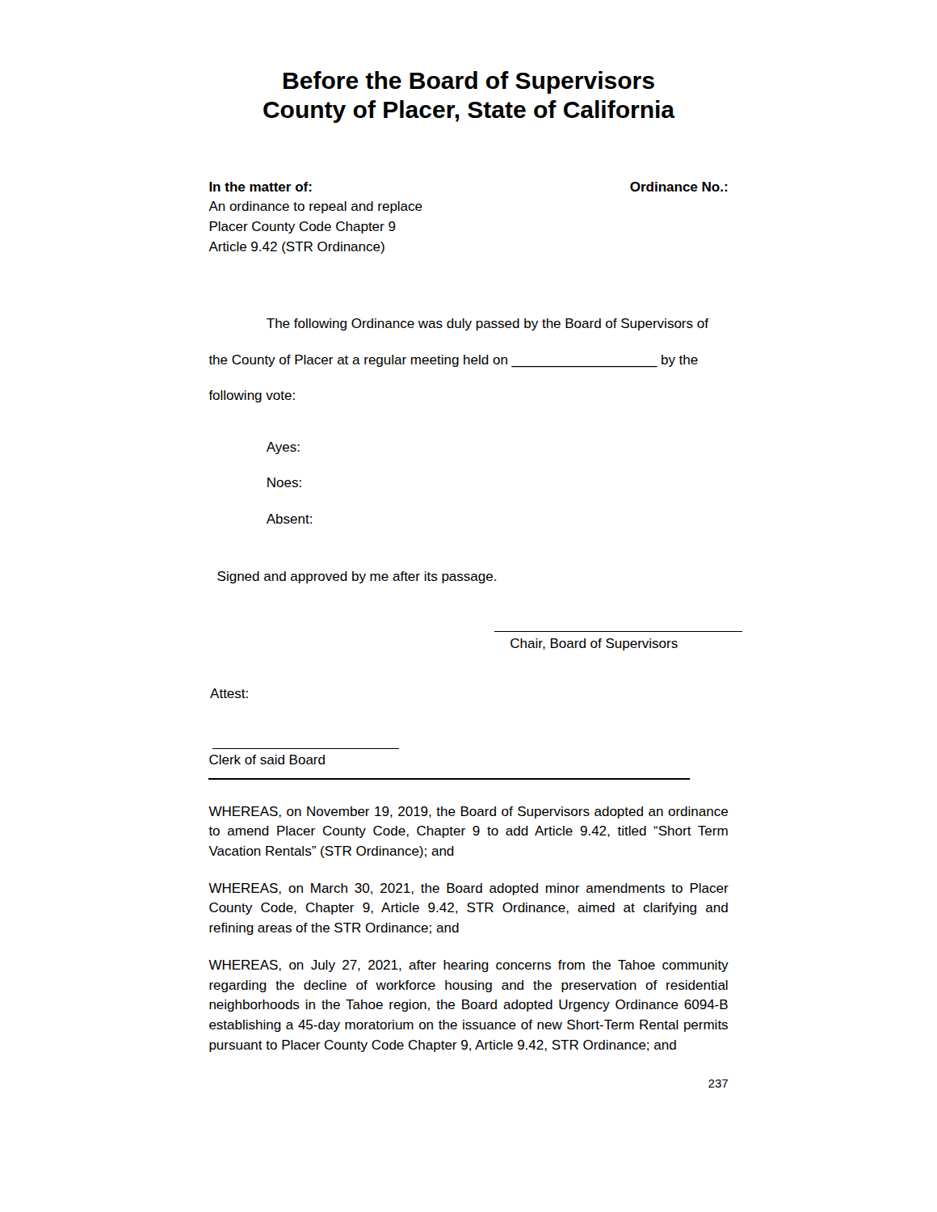Before the Board of Supervisors
County of Placer, State of California
In the matter of:
Ordinance No.:
An ordinance to repeal and replace
Placer County Code Chapter 9
Article 9.42 (STR Ordinance)
The following Ordinance was duly passed by the Board of Supervisors of the County of Placer at a regular meeting held on ___________________ by the following vote:
Ayes:
Noes:
Absent:
Signed and approved by me after its passage.
Chair, Board of Supervisors
Attest:
Clerk of said Board
WHEREAS, on November 19, 2019, the Board of Supervisors adopted an ordinance to amend Placer County Code, Chapter 9 to add Article 9.42, titled “Short Term Vacation Rentals” (STR Ordinance); and
WHEREAS, on March 30, 2021, the Board adopted minor amendments to Placer County Code, Chapter 9, Article 9.42, STR Ordinance, aimed at clarifying and refining areas of the STR Ordinance; and
WHEREAS, on July 27, 2021, after hearing concerns from the Tahoe community regarding the decline of workforce housing and the preservation of residential neighborhoods in the Tahoe region, the Board adopted Urgency Ordinance 6094-B establishing a 45-day moratorium on the issuance of new Short-Term Rental permits pursuant to Placer County Code Chapter 9, Article 9.42, STR Ordinance; and
237